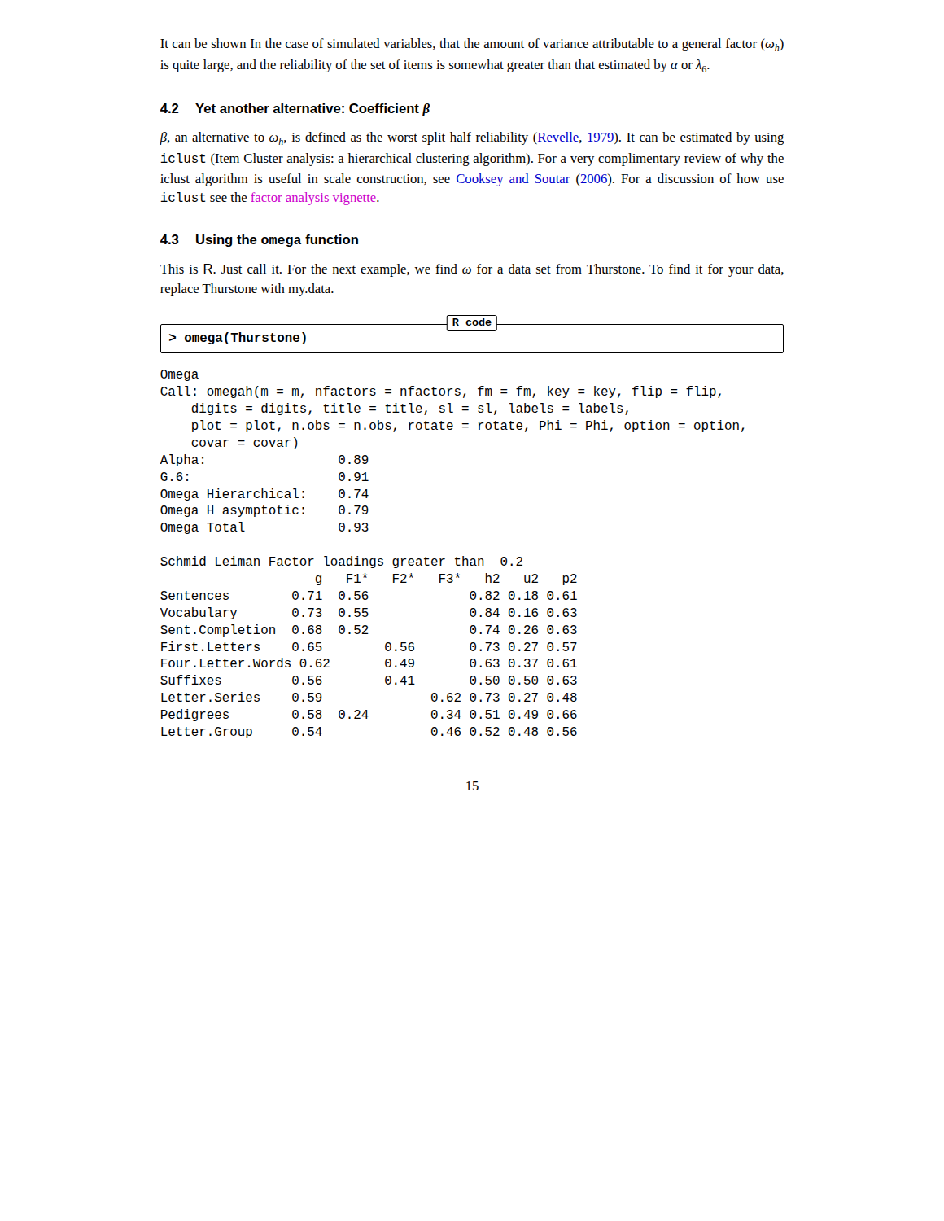It can be shown In the case of simulated variables, that the amount of variance attributable to a general factor (ωh) is quite large, and the reliability of the set of items is somewhat greater than that estimated by α or λ6.
4.2 Yet another alternative: Coefficient β
β, an alternative to ωh, is defined as the worst split half reliability (Revelle, 1979). It can be estimated by using iclust (Item Cluster analysis: a hierarchical clustering algorithm). For a very complimentary review of why the iclust algorithm is useful in scale construction, see Cooksey and Soutar (2006). For a discussion of how use iclust see the factor analysis vignette.
4.3 Using the omega function
This is R. Just call it. For the next example, we find ω for a data set from Thurstone. To find it for your data, replace Thurstone with my.data.
R code > omega(Thurstone)
Omega
Call: omegah(m = m, nfactors = nfactors, fm = fm, key = key, flip = flip,
    digits = digits, title = title, sl = sl, labels = labels,
    plot = plot, n.obs = n.obs, rotate = rotate, Phi = Phi, option = option,
    covar = covar)
Alpha:                 0.89
G.6:                   0.91
Omega Hierarchical:    0.74
Omega H asymptotic:    0.79
Omega Total            0.93

Schmid Leiman Factor loadings greater than  0.2
                    g   F1*   F2*   F3*   h2   u2   p2
Sentences        0.71  0.56             0.82 0.18 0.61
Vocabulary       0.73  0.55             0.84 0.16 0.63
Sent.Completion  0.68  0.52             0.74 0.26 0.63
First.Letters    0.65        0.56       0.73 0.27 0.57
Four.Letter.Words 0.62       0.49       0.63 0.37 0.61
Suffixes         0.56        0.41       0.50 0.50 0.63
Letter.Series    0.59              0.62 0.73 0.27 0.48
Pedigrees        0.58  0.24        0.34 0.51 0.49 0.66
Letter.Group     0.54              0.46 0.52 0.48 0.56
15